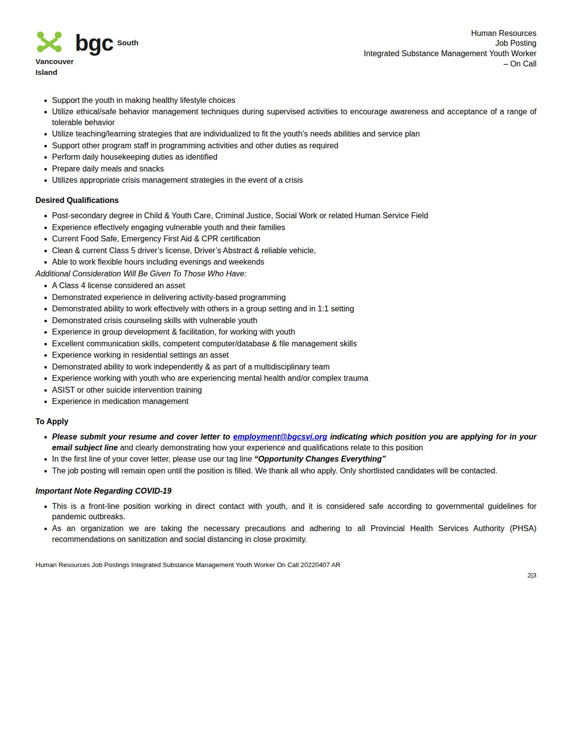bgc South
Vancouver
Island
Human Resources
Job Posting
Integrated Substance Management Youth Worker
– On Call
Support the youth in making healthy lifestyle choices
Utilize ethical/safe behavior management techniques during supervised activities to encourage awareness and acceptance of a range of tolerable behavior
Utilize teaching/learning strategies that are individualized to fit the youth's needs abilities and service plan
Support other program staff in programming activities and other duties as required
Perform daily housekeeping duties as identified
Prepare daily meals and snacks
Utilizes appropriate crisis management strategies in the event of a crisis
Desired Qualifications
Post-secondary degree in Child & Youth Care, Criminal Justice, Social Work or related Human Service Field
Experience effectively engaging vulnerable youth and their families
Current Food Safe, Emergency First Aid & CPR certification
Clean & current Class 5 driver’s license, Driver’s Abstract & reliable vehicle,
Able to work flexible hours including evenings and weekends
Additional Consideration Will Be Given To Those Who Have:
A Class 4 license considered an asset
Demonstrated experience in delivering activity-based programming
Demonstrated ability to work effectively with others in a group setting and in 1:1 setting
Demonstrated crisis counseling skills with vulnerable youth
Experience in group development & facilitation, for working with youth
Excellent communication skills, competent computer/database & file management skills
Experience working in residential settings an asset
Demonstrated ability to work independently & as part of a multidisciplinary team
Experience working with youth who are experiencing mental health and/or complex trauma
ASIST or other suicide intervention training
Experience in medication management
To Apply
Please submit your resume and cover letter to employment@bgcsvi.org indicating which position you are applying for in your email subject line and clearly demonstrating how your experience and qualifications relate to this position
In the first line of your cover letter, please use our tag line “Opportunity Changes Everything”
The job posting will remain open until the position is filled. We thank all who apply. Only shortlisted candidates will be contacted.
Important Note Regarding COVID-19
This is a front-line position working in direct contact with youth, and it is considered safe according to governmental guidelines for pandemic outbreaks.
As an organization we are taking the necessary precautions and adhering to all Provincial Health Services Authority (PHSA) recommendations on sanitization and social distancing in close proximity.
Human Resources Job Postings Integrated Substance Management Youth Worker On Call 20220407 AR
2|3